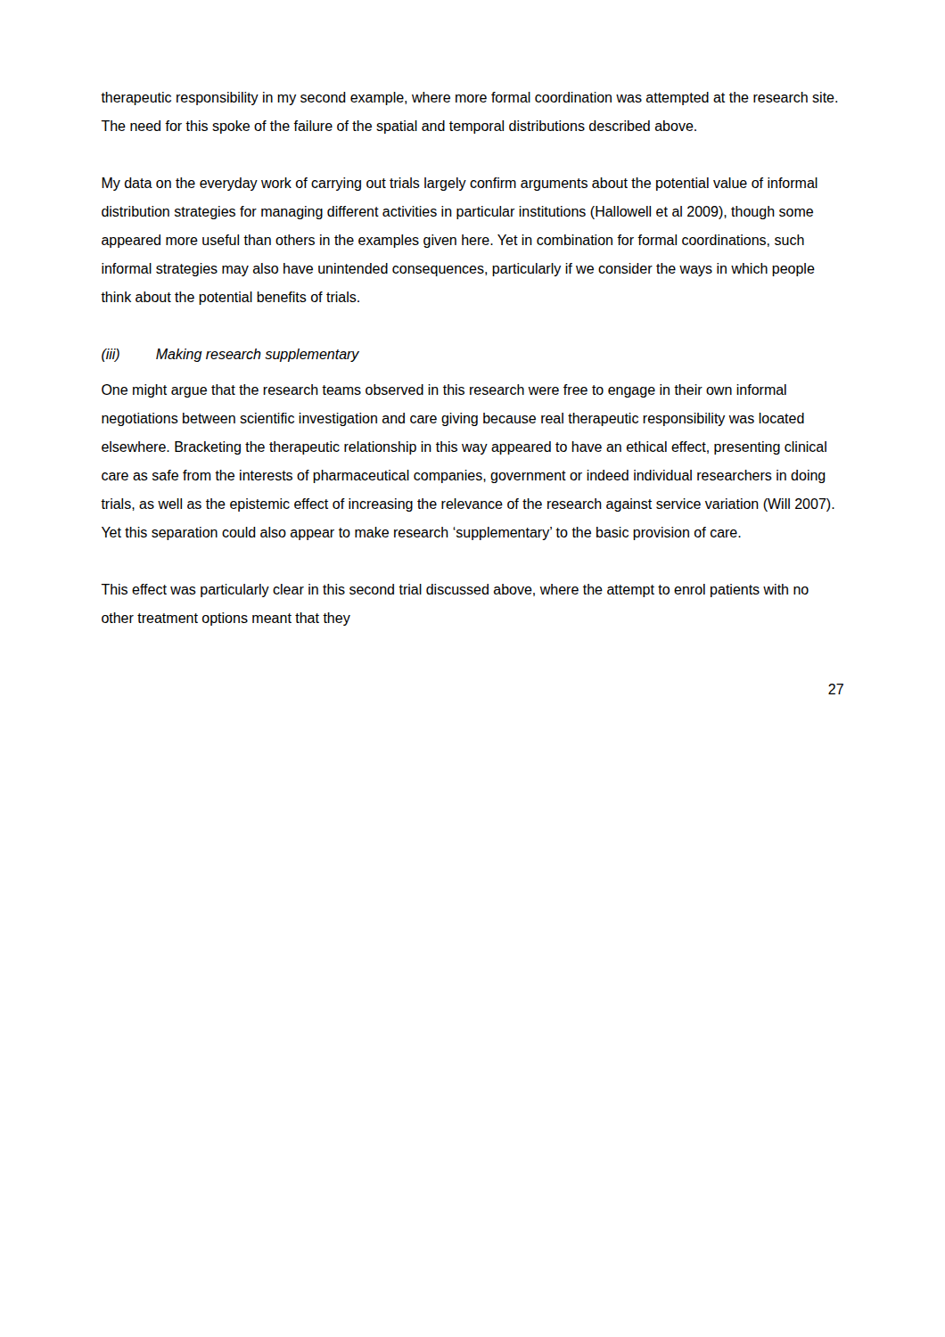therapeutic responsibility in my second example, where more formal coordination was attempted at the research site. The need for this spoke of the failure of the spatial and temporal distributions described above.
My data on the everyday work of carrying out trials largely confirm arguments about the potential value of informal distribution strategies for managing different activities in particular institutions (Hallowell et al 2009), though some appeared more useful than others in the examples given here. Yet in combination for formal coordinations, such informal strategies may also have unintended consequences, particularly if we consider the ways in which people think about the potential benefits of trials.
(iii) Making research supplementary
One might argue that the research teams observed in this research were free to engage in their own informal negotiations between scientific investigation and care giving because real therapeutic responsibility was located elsewhere. Bracketing the therapeutic relationship in this way appeared to have an ethical effect, presenting clinical care as safe from the interests of pharmaceutical companies, government or indeed individual researchers in doing trials, as well as the epistemic effect of increasing the relevance of the research against service variation (Will 2007). Yet this separation could also appear to make research ‘supplementary’ to the basic provision of care.
This effect was particularly clear in this second trial discussed above, where the attempt to enrol patients with no other treatment options meant that they
27